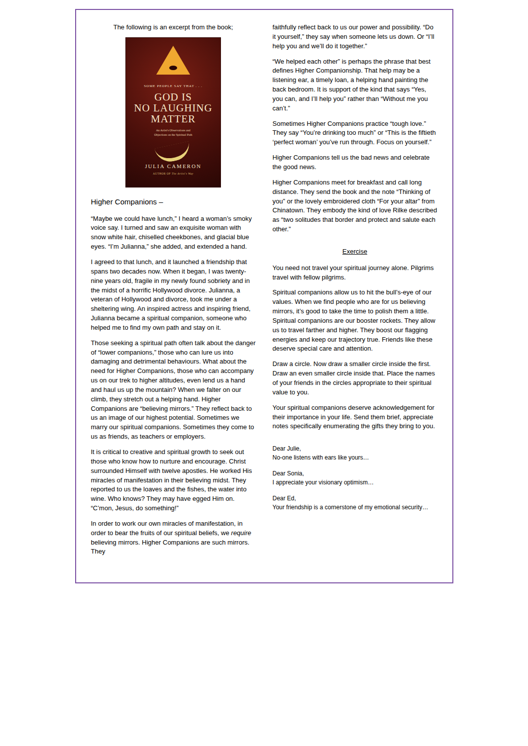The following is an excerpt from the book;
SOME PEOPLE SAY THAT . . .
GOD IS
NO LAUGHING
MATTER
An Artist's Observations and
Objections on the Spiritual Path
JULIA CAMERON
AUTHOR OF The Artist's Way
Higher Companions –
“Maybe we could have lunch,” I heard a woman’s smoky voice say. I turned and saw an exquisite woman with snow white hair, chiselled cheekbones, and glacial blue eyes. “I’m Julianna,” she added, and extended a hand.
I agreed to that lunch, and it launched a friendship that spans two decades now. When it began, I was twenty-nine years old, fragile in my newly found sobriety and in the midst of a horrific Hollywood divorce. Julianna, a veteran of Hollywood and divorce, took me under a sheltering wing. An inspired actress and inspiring friend, Julianna became a spiritual companion, someone who helped me to find my own path and stay on it.
Those seeking a spiritual path often talk about the danger of “lower companions,” those who can lure us into damaging and detrimental behaviours. What about the need for Higher Companions, those who can accompany us on our trek to higher altitudes, even lend us a hand and haul us up the mountain? When we falter on our climb, they stretch out a helping hand. Higher Companions are “believing mirrors.” They reflect back to us an image of our highest potential. Sometimes we marry our spiritual companions. Sometimes they come to us as friends, as teachers or employers.
It is critical to creative and spiritual growth to seek out those who know how to nurture and encourage. Christ surrounded Himself with twelve apostles. He worked His miracles of manifestation in their believing midst. They reported to us the loaves and the fishes, the water into wine. Who knows? They may have egged Him on. “C’mon, Jesus, do something!”
In order to work our own miracles of manifestation, in order to bear the fruits of our spiritual beliefs, we require believing mirrors. Higher Companions are such mirrors. They
faithfully reflect back to us our power and possibility. “Do it yourself,” they say when someone lets us down. Or “I’ll help you and we’ll do it together.”
“We helped each other” is perhaps the phrase that best defines Higher Companionship. That help may be a listening ear, a timely loan, a helping hand painting the back bedroom. It is support of the kind that says “Yes, you can, and I’ll help you” rather than “Without me you can’t.”
Sometimes Higher Companions practice “tough love.” They say “You’re drinking too much” or “This is the fiftieth ‘perfect woman’ you’ve run through. Focus on yourself.”
Higher Companions tell us the bad news and celebrate the good news.
Higher Companions meet for breakfast and call long distance. They send the book and the note “Thinking of you” or the lovely embroidered cloth “For your altar” from Chinatown. They embody the kind of love Rilke described as “two solitudes that border and protect and salute each other.”
Exercise
You need not travel your spiritual journey alone. Pilgrims travel with fellow pilgrims.
Spiritual companions allow us to hit the bull’s-eye of our values. When we find people who are for us believing mirrors, it’s good to take the time to polish them a little. Spiritual companions are our booster rockets. They allow us to travel farther and higher. They boost our flagging energies and keep our trajectory true. Friends like these deserve special care and attention.
Draw a circle. Now draw a smaller circle inside the first. Draw an even smaller circle inside that. Place the names of your friends in the circles appropriate to their spiritual value to you.
Your spiritual companions deserve acknowledgement for their importance in your life. Send them brief, appreciate notes specifically enumerating the gifts they bring to you.
Dear Julie,
No-one listens with ears like yours…
Dear Sonia,
I appreciate your visionary optimism…
Dear Ed,
Your friendship is a cornerstone of my emotional security…